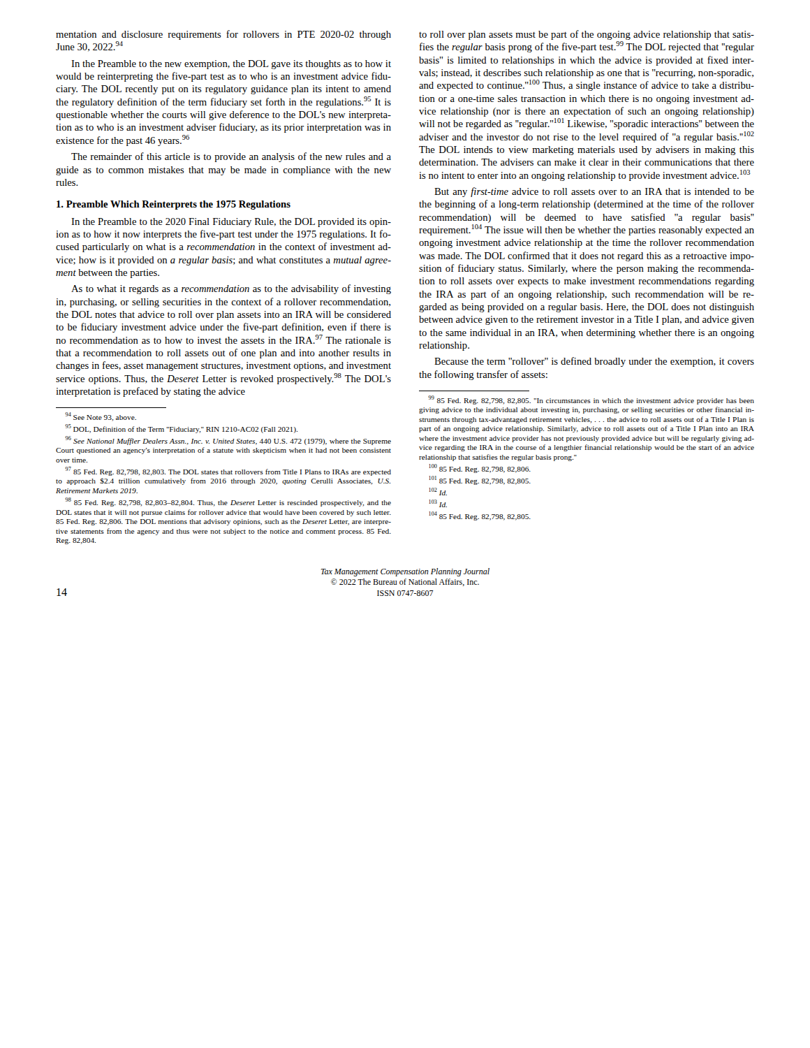mentation and disclosure requirements for rollovers in PTE 2020-02 through June 30, 2022.94
In the Preamble to the new exemption, the DOL gave its thoughts as to how it would be reinterpreting the five-part test as to who is an investment advice fiduciary. The DOL recently put on its regulatory guidance plan its intent to amend the regulatory definition of the term fiduciary set forth in the regulations.95 It is questionable whether the courts will give deference to the DOL's new interpretation as to who is an investment adviser fiduciary, as its prior interpretation was in existence for the past 46 years.96
The remainder of this article is to provide an analysis of the new rules and a guide as to common mistakes that may be made in compliance with the new rules.
1. Preamble Which Reinterprets the 1975 Regulations
In the Preamble to the 2020 Final Fiduciary Rule, the DOL provided its opinion as to how it now interprets the five-part test under the 1975 regulations. It focused particularly on what is a recommendation in the context of investment advice; how is it provided on a regular basis; and what constitutes a mutual agreement between the parties.
As to what it regards as a recommendation as to the advisability of investing in, purchasing, or selling securities in the context of a rollover recommendation, the DOL notes that advice to roll over plan assets into an IRA will be considered to be fiduciary investment advice under the five-part definition, even if there is no recommendation as to how to invest the assets in the IRA.97 The rationale is that a recommendation to roll assets out of one plan and into another results in changes in fees, asset management structures, investment options, and investment service options. Thus, the Deseret Letter is revoked prospectively.98 The DOL's interpretation is prefaced by stating the advice
94 See Note 93, above.
95 DOL, Definition of the Term ''Fiduciary,'' RIN 1210-AC02 (Fall 2021).
96 See National Muffler Dealers Assn., Inc. v. United States, 440 U.S. 472 (1979), where the Supreme Court questioned an agency's interpretation of a statute with skepticism when it had not been consistent over time.
97 85 Fed. Reg. 82,798, 82,803. The DOL states that rollovers from Title I Plans to IRAs are expected to approach $2.4 trillion cumulatively from 2016 through 2020, quoting Cerulli Associates, U.S. Retirement Markets 2019.
98 85 Fed. Reg. 82,798, 82,803–82,804. Thus, the Deseret Letter is rescinded prospectively, and the DOL states that it will not pursue claims for rollover advice that would have been covered by such letter. 85 Fed. Reg. 82,806. The DOL mentions that advisory opinions, such as the Deseret Letter, are interpretive statements from the agency and thus were not subject to the notice and comment process. 85 Fed. Reg. 82,804.
to roll over plan assets must be part of the ongoing advice relationship that satisfies the regular basis prong of the five-part test.99 The DOL rejected that ''regular basis'' is limited to relationships in which the advice is provided at fixed intervals; instead, it describes such relationship as one that is ''recurring, non-sporadic, and expected to continue.''100 Thus, a single instance of advice to take a distribution or a one-time sales transaction in which there is no ongoing investment advice relationship (nor is there an expectation of such an ongoing relationship) will not be regarded as ''regular.''101 Likewise, ''sporadic interactions'' between the adviser and the investor do not rise to the level required of ''a regular basis.''102 The DOL intends to view marketing materials used by advisers in making this determination. The advisers can make it clear in their communications that there is no intent to enter into an ongoing relationship to provide investment advice.103
But any first-time advice to roll assets over to an IRA that is intended to be the beginning of a long-term relationship (determined at the time of the rollover recommendation) will be deemed to have satisfied ''a regular basis'' requirement.104 The issue will then be whether the parties reasonably expected an ongoing investment advice relationship at the time the rollover recommendation was made. The DOL confirmed that it does not regard this as a retroactive imposition of fiduciary status. Similarly, where the person making the recommendation to roll assets over expects to make investment recommendations regarding the IRA as part of an ongoing relationship, such recommendation will be regarded as being provided on a regular basis. Here, the DOL does not distinguish between advice given to the retirement investor in a Title I plan, and advice given to the same individual in an IRA, when determining whether there is an ongoing relationship.
Because the term ''rollover'' is defined broadly under the exemption, it covers the following transfer of assets:
99 85 Fed. Reg. 82,798, 82,805. ''In circumstances in which the investment advice provider has been giving advice to the individual about investing in, purchasing, or selling securities or other financial instruments through tax-advantaged retirement vehicles, . . . the advice to roll assets out of a Title I Plan is part of an ongoing advice relationship. Similarly, advice to roll assets out of a Title I Plan into an IRA where the investment advice provider has not previously provided advice but will be regularly giving advice regarding the IRA in the course of a lengthier financial relationship would be the start of an advice relationship that satisfies the regular basis prong.''
100 85 Fed. Reg. 82,798, 82,806.
101 85 Fed. Reg. 82,798, 82,805.
102 Id.
103 Id.
104 85 Fed. Reg. 82,798, 82,805.
14
Tax Management Compensation Planning Journal
© 2022 The Bureau of National Affairs, Inc.
ISSN 0747-8607